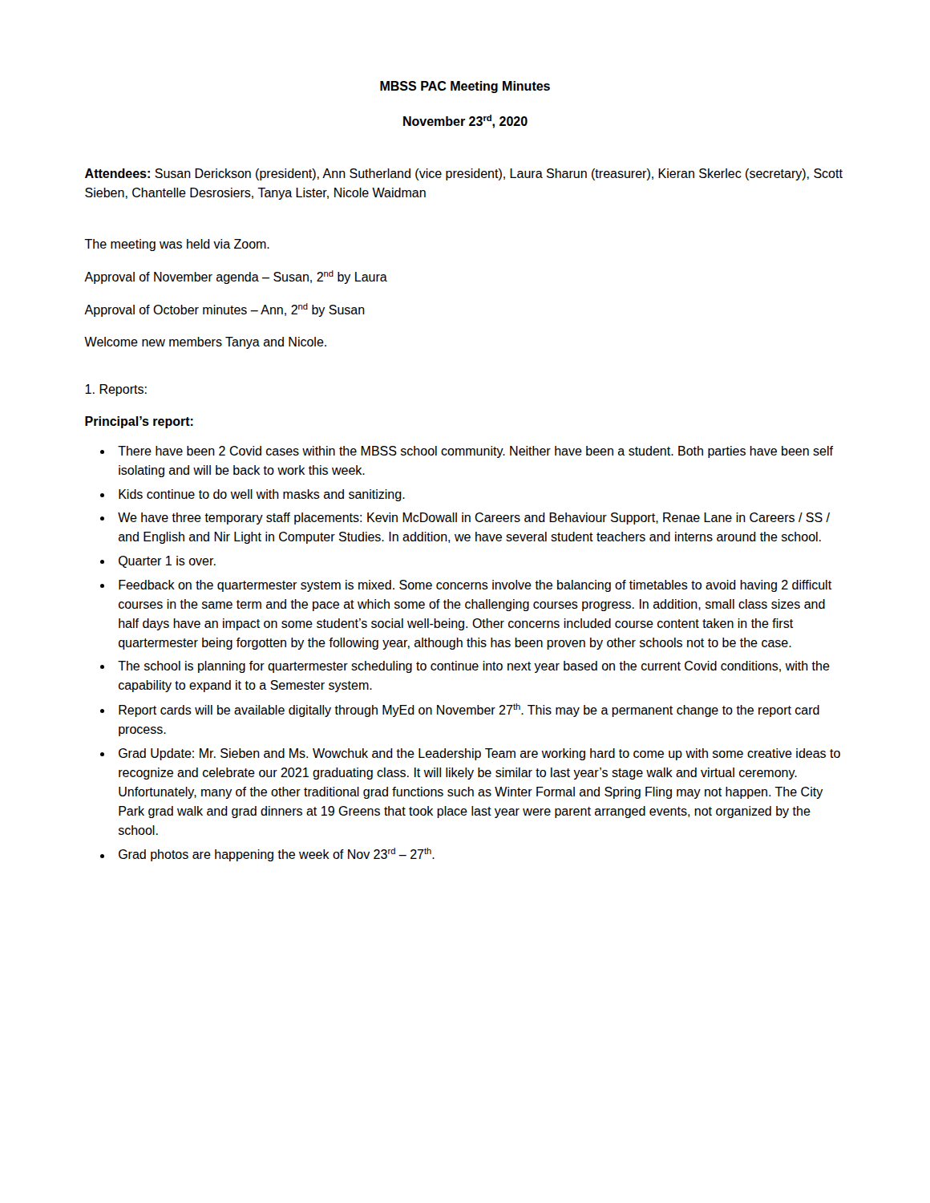MBSS PAC Meeting MinutesNovember 23rd, 2020
Attendees: Susan Derickson (president), Ann Sutherland (vice president), Laura Sharun (treasurer), Kieran Skerlec (secretary), Scott Sieben, Chantelle Desrosiers, Tanya Lister, Nicole Waidman
The meeting was held via Zoom.
Approval of November agenda – Susan, 2nd by Laura
Approval of October minutes – Ann, 2nd by Susan
Welcome new members Tanya and Nicole.
1. Reports:
Principal’s report:
There have been 2 Covid cases within the MBSS school community. Neither have been a student. Both parties have been self isolating and will be back to work this week.
Kids continue to do well with masks and sanitizing.
We have three temporary staff placements: Kevin McDowall in Careers and Behaviour Support, Renae Lane in Careers / SS / and English and Nir Light in Computer Studies. In addition, we have several student teachers and interns around the school.
Quarter 1 is over.
Feedback on the quartermester system is mixed. Some concerns involve the balancing of timetables to avoid having 2 difficult courses in the same term and the pace at which some of the challenging courses progress. In addition, small class sizes and half days have an impact on some student’s social well-being. Other concerns included course content taken in the first quartermester being forgotten by the following year, although this has been proven by other schools not to be the case.
The school is planning for quartermester scheduling to continue into next year based on the current Covid conditions, with the capability to expand it to a Semester system.
Report cards will be available digitally through MyEd on November 27th. This may be a permanent change to the report card process.
Grad Update: Mr. Sieben and Ms. Wowchuk and the Leadership Team are working hard to come up with some creative ideas to recognize and celebrate our 2021 graduating class. It will likely be similar to last year’s stage walk and virtual ceremony. Unfortunately, many of the other traditional grad functions such as Winter Formal and Spring Fling may not happen. The City Park grad walk and grad dinners at 19 Greens that took place last year were parent arranged events, not organized by the school.
Grad photos are happening the week of Nov 23rd – 27th.